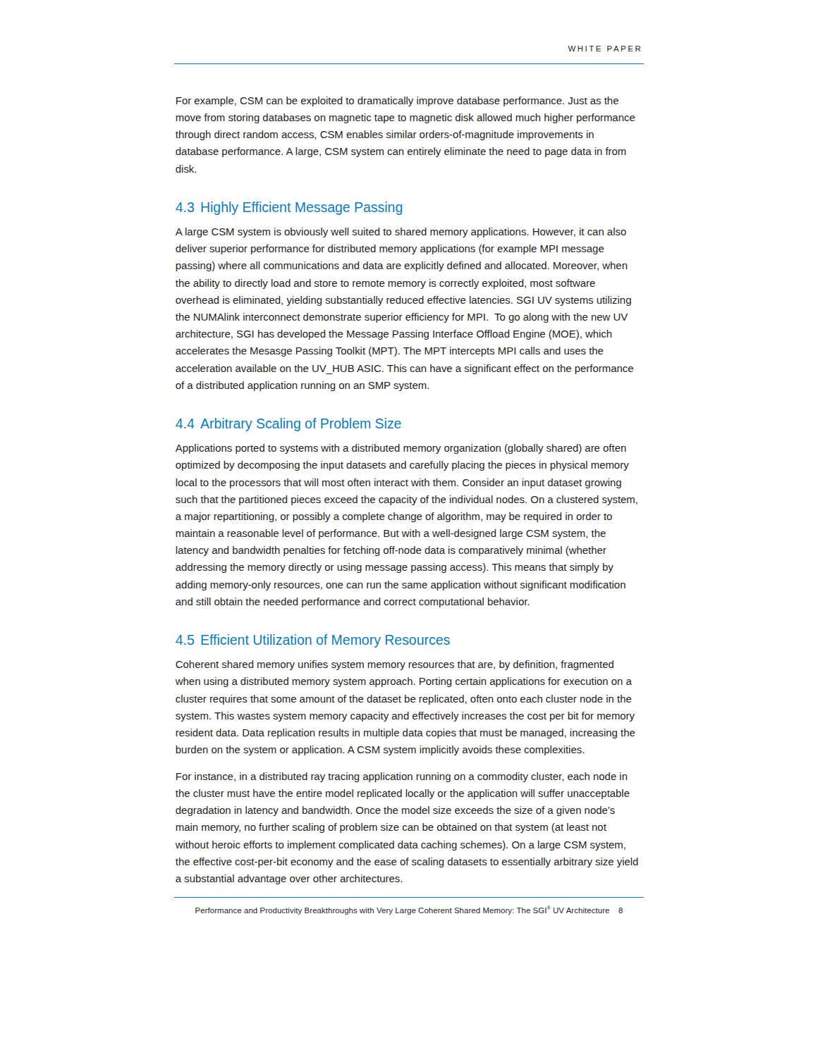WHITE PAPER
For example, CSM can be exploited to dramatically improve database performance. Just as the move from storing databases on magnetic tape to magnetic disk allowed much higher performance through direct random access, CSM enables similar orders-of-magnitude improvements in database performance. A large, CSM system can entirely eliminate the need to page data in from disk.
4.3 Highly Efficient Message Passing
A large CSM system is obviously well suited to shared memory applications. However, it can also deliver superior performance for distributed memory applications (for example MPI message passing) where all communications and data are explicitly defined and allocated. Moreover, when the ability to directly load and store to remote memory is correctly exploited, most software overhead is eliminated, yielding substantially reduced effective latencies. SGI UV systems utilizing the NUMAlink interconnect demonstrate superior efficiency for MPI. To go along with the new UV architecture, SGI has developed the Message Passing Interface Offload Engine (MOE), which accelerates the Mesasge Passing Toolkit (MPT). The MPT intercepts MPI calls and uses the acceleration available on the UV_HUB ASIC. This can have a significant effect on the performance of a distributed application running on an SMP system.
4.4 Arbitrary Scaling of Problem Size
Applications ported to systems with a distributed memory organization (globally shared) are often optimized by decomposing the input datasets and carefully placing the pieces in physical memory local to the processors that will most often interact with them. Consider an input dataset growing such that the partitioned pieces exceed the capacity of the individual nodes. On a clustered system, a major repartitioning, or possibly a complete change of algorithm, may be required in order to maintain a reasonable level of performance. But with a well-designed large CSM system, the latency and bandwidth penalties for fetching off-node data is comparatively minimal (whether addressing the memory directly or using message passing access). This means that simply by adding memory-only resources, one can run the same application without significant modification and still obtain the needed performance and correct computational behavior.
4.5 Efficient Utilization of Memory Resources
Coherent shared memory unifies system memory resources that are, by definition, fragmented when using a distributed memory system approach. Porting certain applications for execution on a cluster requires that some amount of the dataset be replicated, often onto each cluster node in the system. This wastes system memory capacity and effectively increases the cost per bit for memory resident data. Data replication results in multiple data copies that must be managed, increasing the burden on the system or application. A CSM system implicitly avoids these complexities.
For instance, in a distributed ray tracing application running on a commodity cluster, each node in the cluster must have the entire model replicated locally or the application will suffer unacceptable degradation in latency and bandwidth. Once the model size exceeds the size of a given node’s main memory, no further scaling of problem size can be obtained on that system (at least not without heroic efforts to implement complicated data caching schemes). On a large CSM system, the effective cost-per-bit economy and the ease of scaling datasets to essentially arbitrary size yield a substantial advantage over other architectures.
Performance and Productivity Breakthroughs with Very Large Coherent Shared Memory: The SGI® UV Architecture8